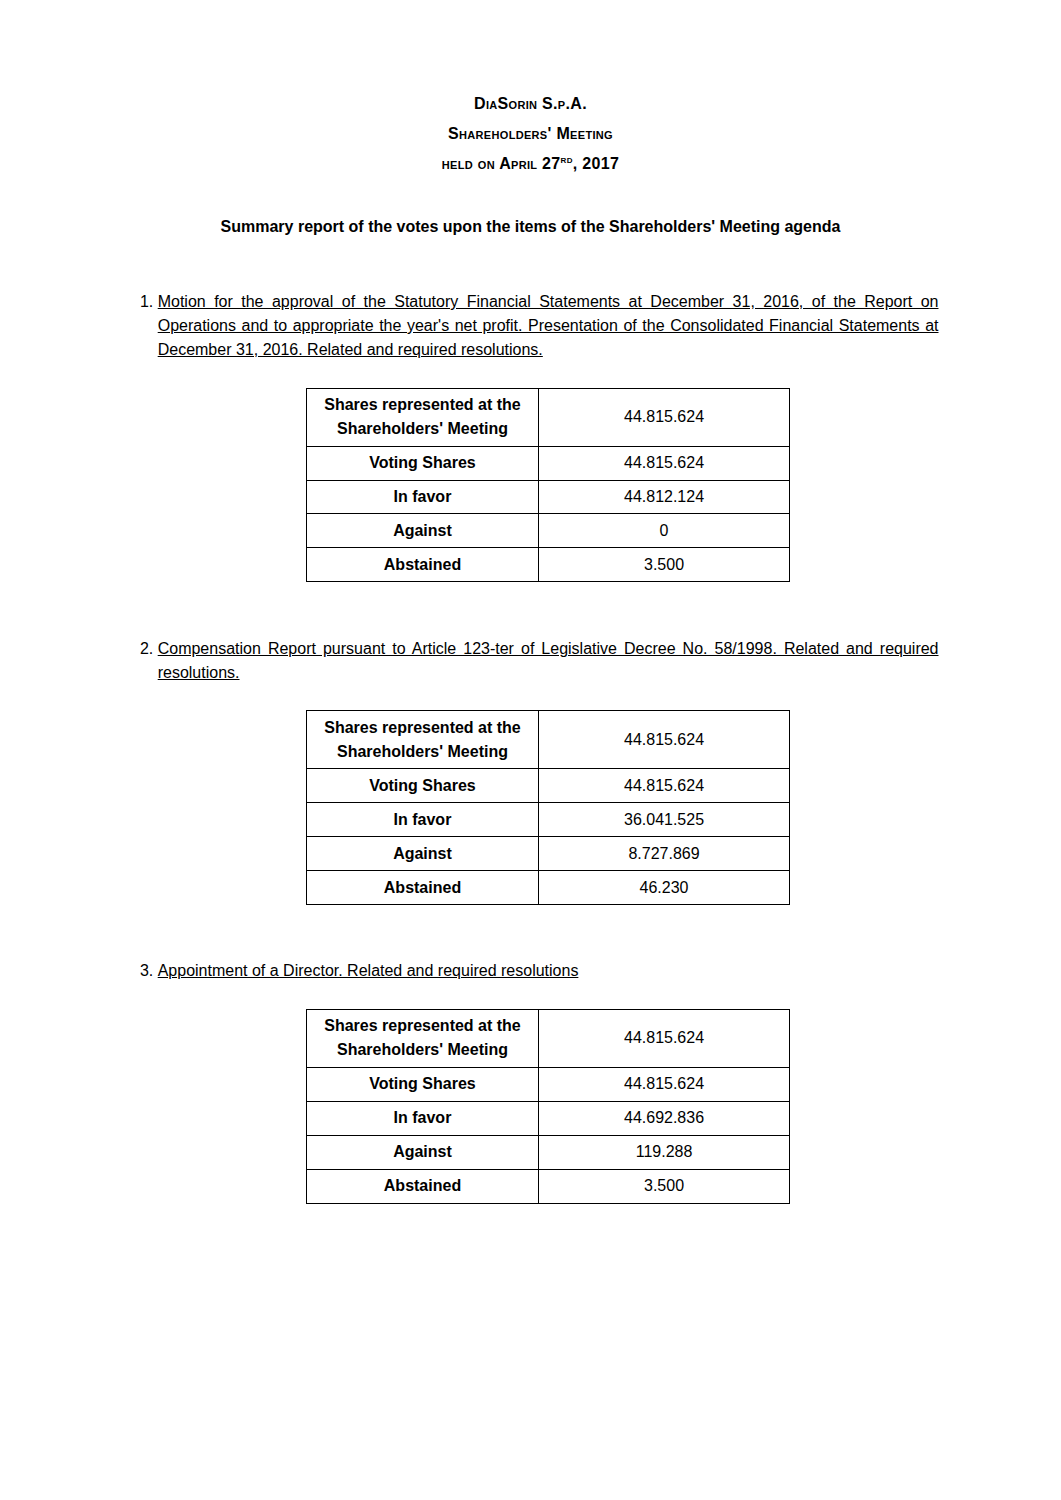DiaSorin S.p.A.
Shareholders' Meeting
held on April 27rd, 2017
Summary report of the votes upon the items of the Shareholders' Meeting agenda
Motion for the approval of the Statutory Financial Statements at December 31, 2016, of the Report on Operations and to appropriate the year's net profit. Presentation of the Consolidated Financial Statements at December 31, 2016. Related and required resolutions.
| Shares represented at the Shareholders' Meeting | 44.815.624 |
| Voting Shares | 44.815.624 |
| In favor | 44.812.124 |
| Against | 0 |
| Abstained | 3.500 |
Compensation Report pursuant to Article 123-ter of Legislative Decree No. 58/1998. Related and required resolutions.
| Shares represented at the Shareholders' Meeting | 44.815.624 |
| Voting Shares | 44.815.624 |
| In favor | 36.041.525 |
| Against | 8.727.869 |
| Abstained | 46.230 |
Appointment of a Director. Related and required resolutions
| Shares represented at the Shareholders' Meeting | 44.815.624 |
| Voting Shares | 44.815.624 |
| In favor | 44.692.836 |
| Against | 119.288 |
| Abstained | 3.500 |